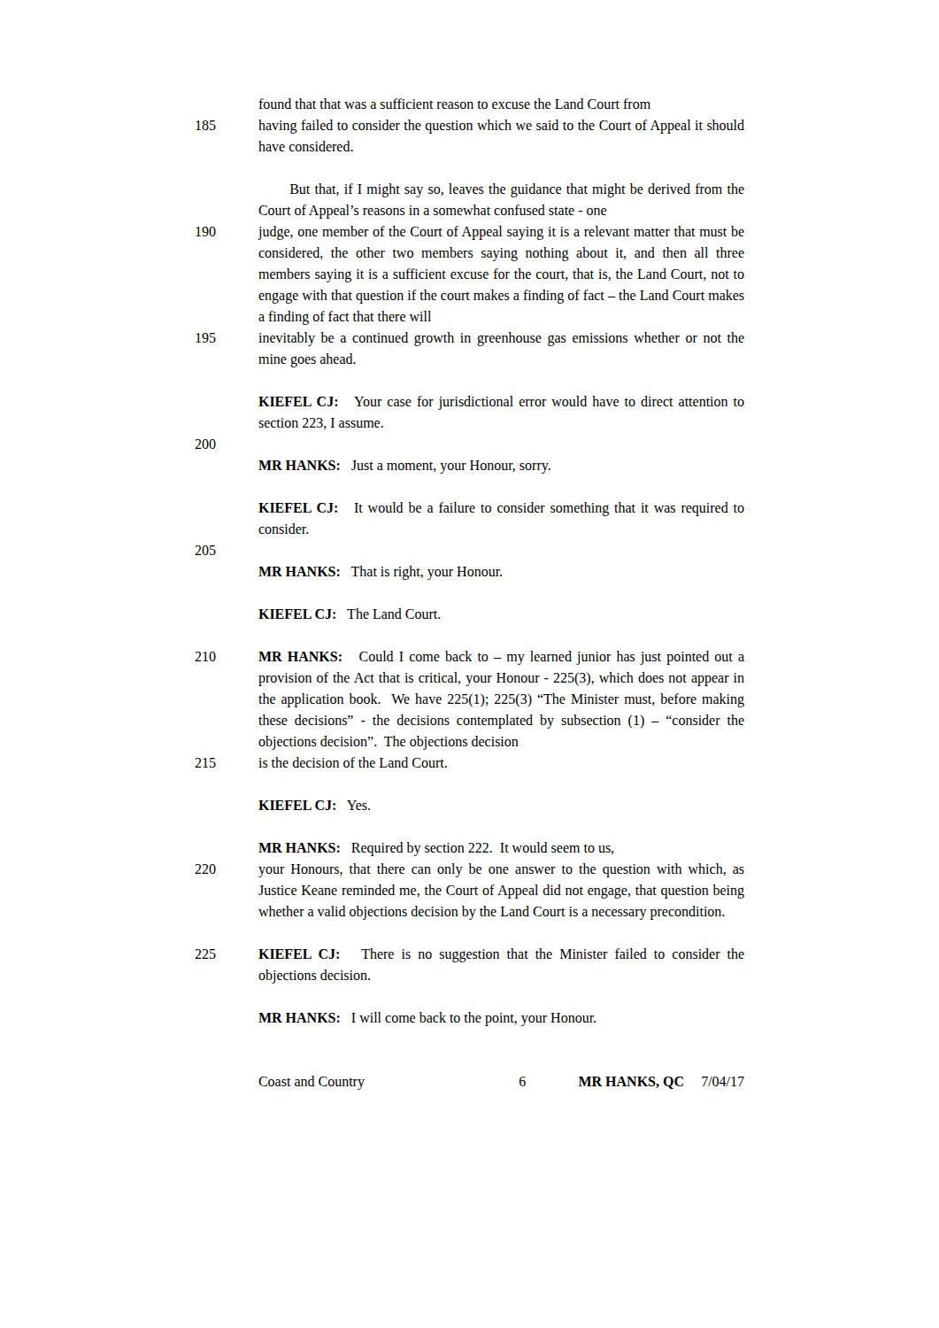found that that was a sufficient reason to excuse the Land Court from
185
having failed to consider the question which we said to the Court of Appeal it should have considered.
But that, if I might say so, leaves the guidance that might be derived from the Court of Appeal’s reasons in a somewhat confused state - one
190
judge, one member of the Court of Appeal saying it is a relevant matter that must be considered, the other two members saying nothing about it, and then all three members saying it is a sufficient excuse for the court, that is, the Land Court, not to engage with that question if the court makes a finding of fact – the Land Court makes a finding of fact that there will
195
inevitably be a continued growth in greenhouse gas emissions whether or not the mine goes ahead.
KIEFEL CJ: Your case for jurisdictional error would have to direct attention to section 223, I assume.
200
MR HANKS: Just a moment, your Honour, sorry.
KIEFEL CJ: It would be a failure to consider something that it was required to consider.
205
MR HANKS: That is right, your Honour.
KIEFEL CJ: The Land Court.
210
MR HANKS: Could I come back to – my learned junior has just pointed out a provision of the Act that is critical, your Honour - 225(3), which does not appear in the application book. We have 225(1); 225(3) “The Minister must, before making these decisions” - the decisions contemplated by subsection (1) – “consider the objections decision”. The objections decision
215
is the decision of the Land Court.
KIEFEL CJ: Yes.
MR HANKS: Required by section 222. It would seem to us,
220
your Honours, that there can only be one answer to the question with which, as Justice Keane reminded me, the Court of Appeal did not engage, that question being whether a valid objections decision by the Land Court is a necessary precondition.
225
KIEFEL CJ: There is no suggestion that the Minister failed to consider the objections decision.
MR HANKS: I will come back to the point, your Honour.
Coast and Country
6
MR HANKS, QC7/04/17